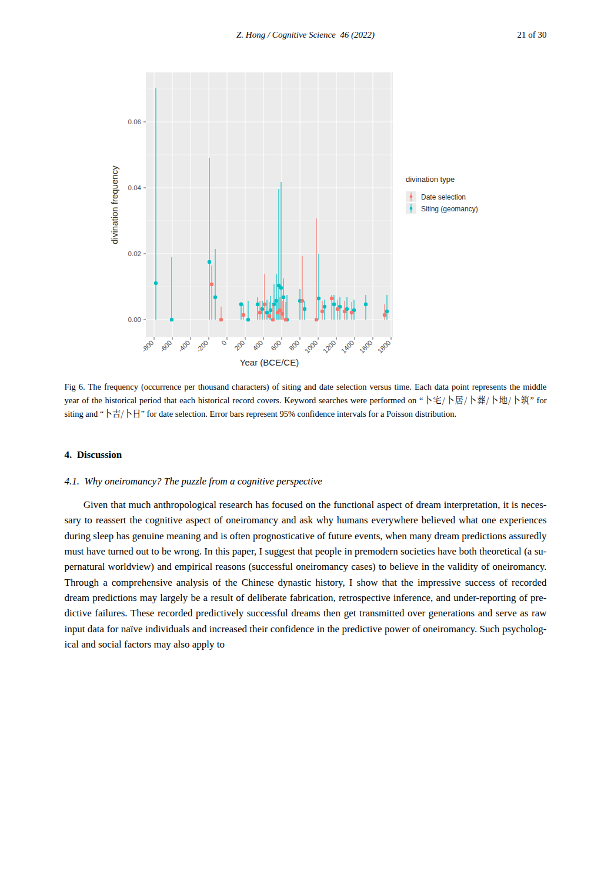Z. Hong / Cognitive Science 46 (2022) 21 of 30
0.00 0.02 0.04 0.06 divination frequency -800 -600 -400 -200 0 200 400 600 800 1000 1200 1400 1600 1800 Year (BCE/CE) divination type Date selection Siting (geomancy)
Fig 6. The frequency (occurrence per thousand characters) of siting and date selection versus time. Each data point represents the middle year of the historical period that each historical record covers. Keyword searches were performed on “卜宅/卜居/卜葬/卜地/卜筑” for siting and “卜吉/卜日” for date selection. Error bars represent 95% confidence intervals for a Poisson distribution.
4. Discussion
4.1. Why oneiromancy? The puzzle from a cognitive perspective
Given that much anthropological research has focused on the functional aspect of dream interpretation, it is necessary to reassert the cognitive aspect of oneiromancy and ask why humans everywhere believed what one experiences during sleep has genuine meaning and is often prognosticative of future events, when many dream predictions assuredly must have turned out to be wrong. In this paper, I suggest that people in premodern societies have both theoretical (a supernatural worldview) and empirical reasons (successful oneiromancy cases) to believe in the validity of oneiromancy. Through a comprehensive analysis of the Chinese dynastic history, I show that the impressive success of recorded dream predictions may largely be a result of deliberate fabrication, retrospective inference, and under-reporting of predictive failures. These recorded predictively successful dreams then get transmitted over generations and serve as raw input data for naïve individuals and increased their confidence in the predictive power of oneiromancy. Such psychological and social factors may also apply to